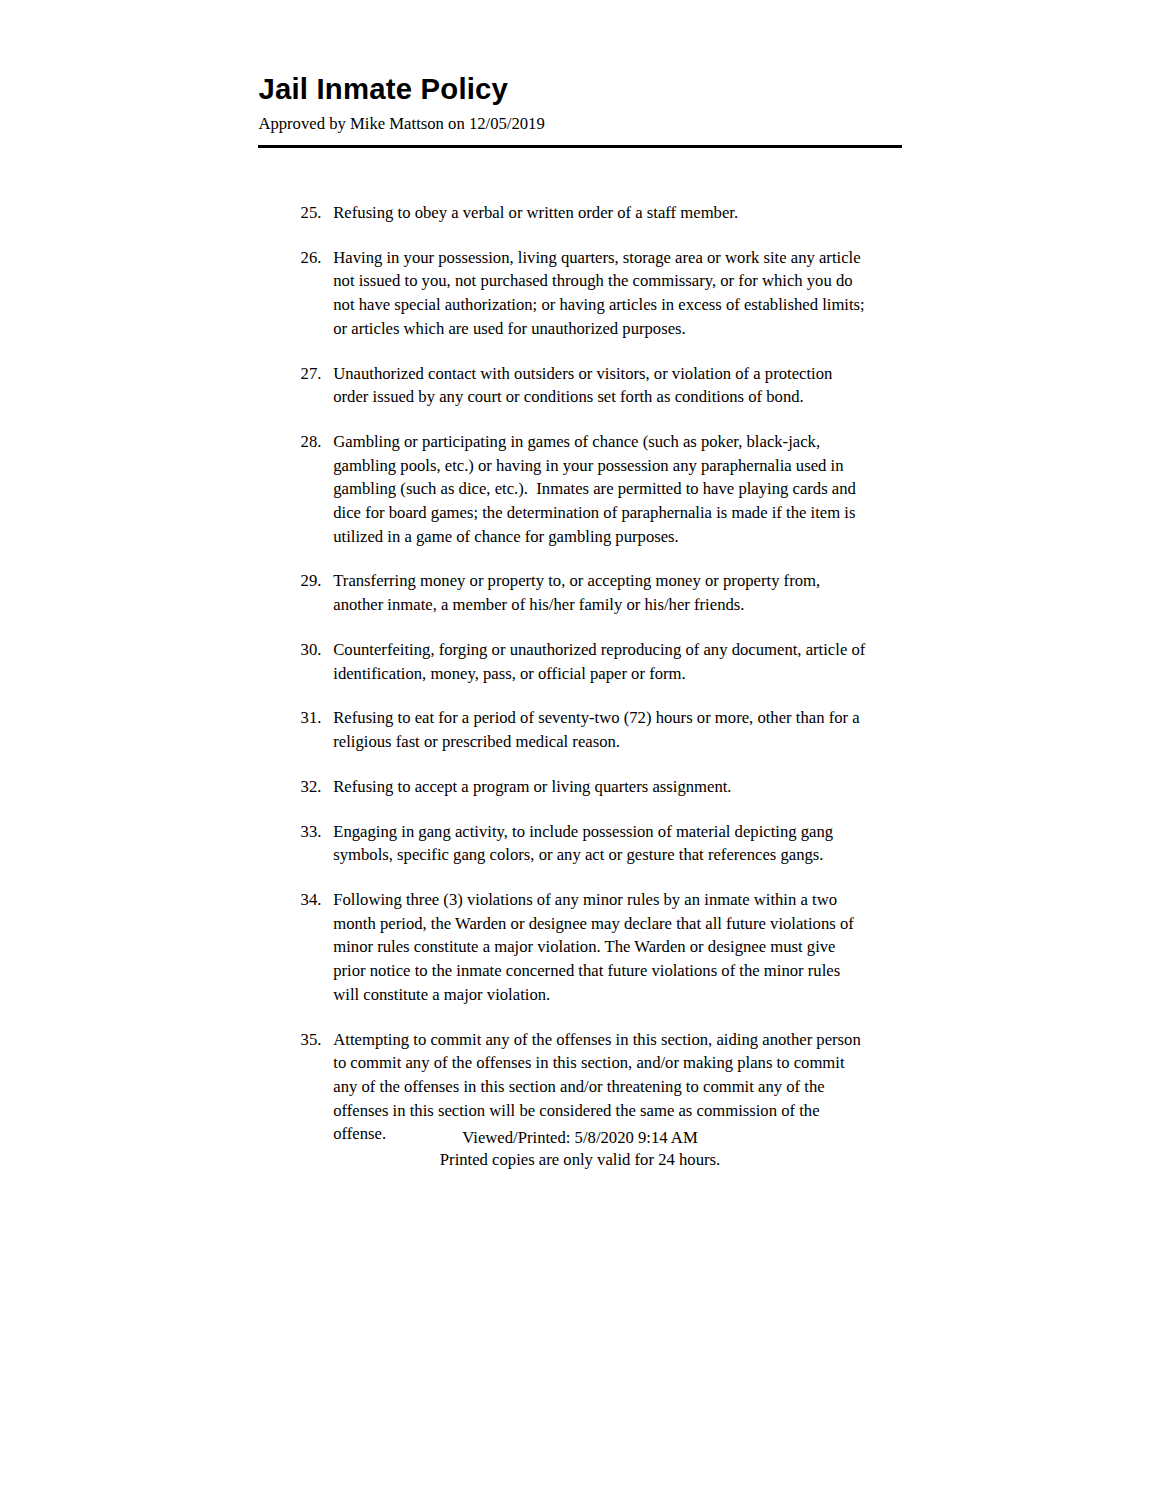Jail Inmate Policy
Approved by Mike Mattson on 12/05/2019
Refusing to obey a verbal or written order of a staff member.
Having in your possession, living quarters, storage area or work site any article not issued to you, not purchased through the commissary, or for which you do not have special authorization; or having articles in excess of established limits; or articles which are used for unauthorized purposes.
Unauthorized contact with outsiders or visitors, or violation of a protection order issued by any court or conditions set forth as conditions of bond.
Gambling or participating in games of chance (such as poker, black-jack, gambling pools, etc.) or having in your possession any paraphernalia used in gambling (such as dice, etc.). Inmates are permitted to have playing cards and dice for board games; the determination of paraphernalia is made if the item is utilized in a game of chance for gambling purposes.
Transferring money or property to, or accepting money or property from, another inmate, a member of his/her family or his/her friends.
Counterfeiting, forging or unauthorized reproducing of any document, article of identification, money, pass, or official paper or form.
Refusing to eat for a period of seventy-two (72) hours or more, other than for a religious fast or prescribed medical reason.
Refusing to accept a program or living quarters assignment.
Engaging in gang activity, to include possession of material depicting gang symbols, specific gang colors, or any act or gesture that references gangs.
Following three (3) violations of any minor rules by an inmate within a two month period, the Warden or designee may declare that all future violations of minor rules constitute a major violation. The Warden or designee must give prior notice to the inmate concerned that future violations of the minor rules will constitute a major violation.
Attempting to commit any of the offenses in this section, aiding another person to commit any of the offenses in this section, and/or making plans to commit any of the offenses in this section and/or threatening to commit any of the offenses in this section will be considered the same as commission of the offense.
Viewed/Printed: 5/8/2020 9:14 AM
Printed copies are only valid for 24 hours.